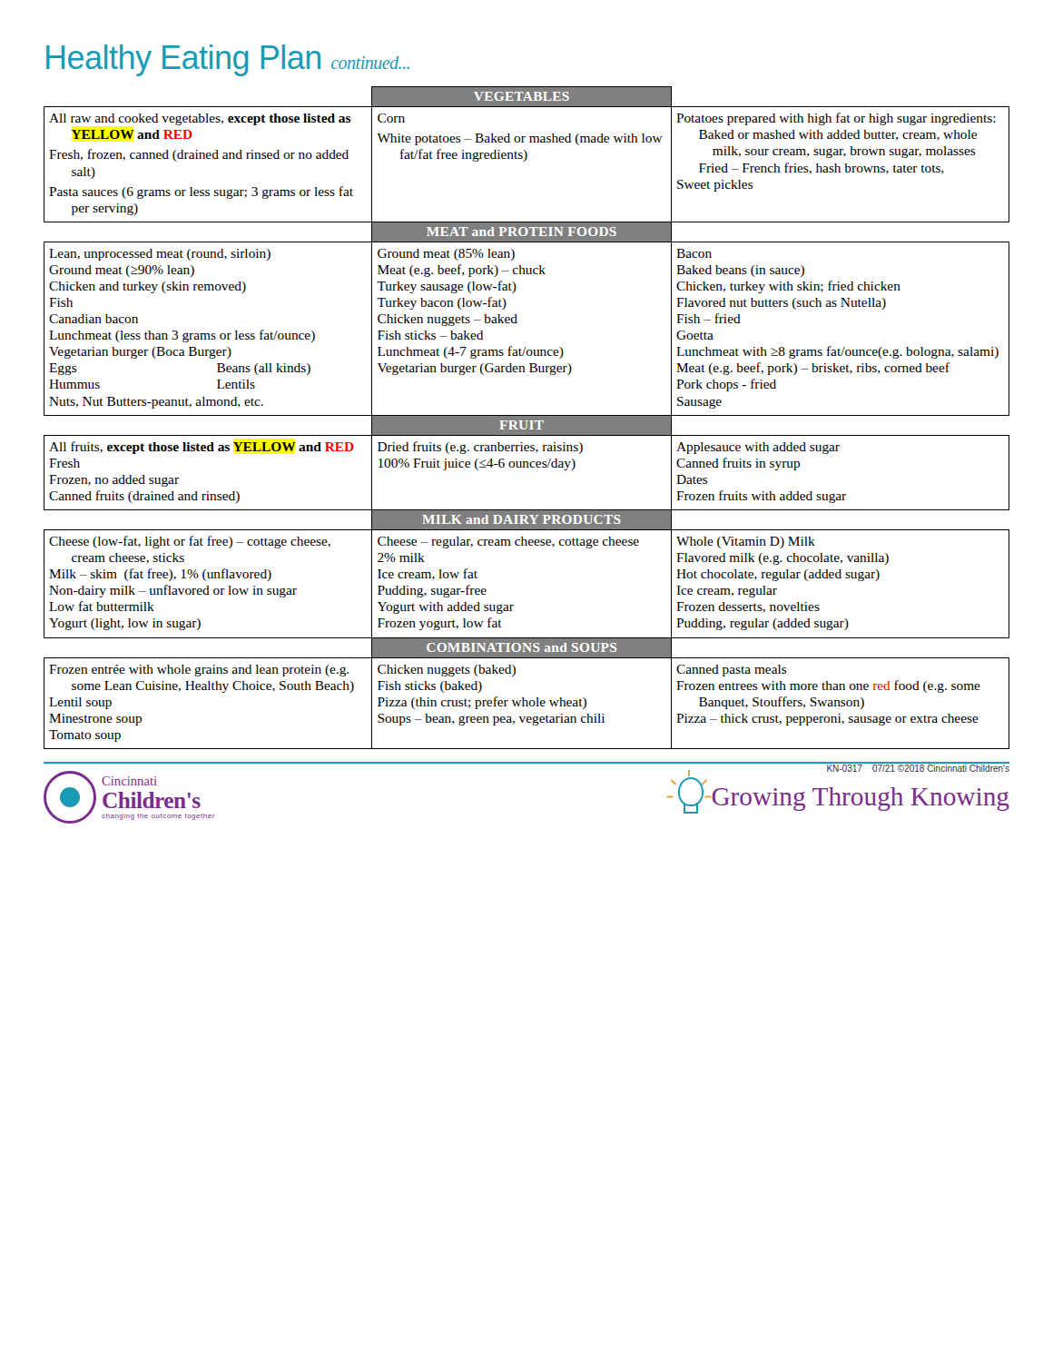Healthy Eating Plan continued...
| | VEGETABLES | |
| All raw and cooked vegetables, except those listed as YELLOW and RED Fresh, frozen, canned (drained and rinsed or no added salt) Pasta sauces (6 grams or less sugar; 3 grams or less fat per serving) | Corn White potatoes – Baked or mashed (made with low fat/fat free ingredients) | Potatoes prepared with high fat or high sugar ingredients: Baked or mashed with added butter, cream, whole milk, sour cream, sugar, brown sugar, molasses Fried – French fries, hash browns, tater tots, Sweet pickles |
| | MEAT and PROTEIN FOODS | |
| Lean, unprocessed meat (round, sirloin) Ground meat (≥90% lean) Chicken and turkey (skin removed) Fish Canadian bacon Lunchmeat (less than 3 grams or less fat/ounce) Vegetarian burger (Boca Burger) Eggs Beans (all kinds) Hummus Lentils Nuts, Nut Butters-peanut, almond, etc. | Ground meat (85% lean) Meat (e.g. beef, pork) – chuck Turkey sausage (low-fat) Turkey bacon (low-fat) Chicken nuggets – baked Fish sticks – baked Lunchmeat (4-7 grams fat/ounce) Vegetarian burger (Garden Burger) | Bacon Baked beans (in sauce) Chicken, turkey with skin; fried chicken Flavored nut butters (such as Nutella) Fish – fried Goetta Lunchmeat with ≥8 grams fat/ounce(e.g. bologna, salami) Meat (e.g. beef, pork) – brisket, ribs, corned beef Pork chops - fried Sausage |
| | FRUIT | |
| All fruits, except those listed as YELLOW and RED Fresh Frozen, no added sugar Canned fruits (drained and rinsed) | Dried fruits (e.g. cranberries, raisins) 100% Fruit juice (≤4-6 ounces/day) | Applesauce with added sugar Canned fruits in syrup Dates Frozen fruits with added sugar |
| | MILK and DAIRY PRODUCTS | |
| Cheese (low-fat, light or fat free) – cottage cheese, cream cheese, sticks Milk – skim (fat free), 1% (unflavored) Non-dairy milk – unflavored or low in sugar Low fat buttermilk Yogurt (light, low in sugar) | Cheese – regular, cream cheese, cottage cheese 2% milk Ice cream, low fat Pudding, sugar-free Yogurt with added sugar Frozen yogurt, low fat | Whole (Vitamin D) Milk Flavored milk (e.g. chocolate, vanilla) Hot chocolate, regular (added sugar) Ice cream, regular Frozen desserts, novelties Pudding, regular (added sugar) |
| | COMBINATIONS and SOUPS | |
| Frozen entrée with whole grains and lean protein (e.g. some Lean Cuisine, Healthy Choice, South Beach) Lentil soup Minestrone soup Tomato soup | Chicken nuggets (baked) Fish sticks (baked) Pizza (thin crust; prefer whole wheat) Soups – bean, green pea, vegetarian chili | Canned pasta meals Frozen entrees with more than one red food (e.g. some Banquet, Stouffers, Swanson) Pizza – thick crust, pepperoni, sausage or extra cheese |
Cincinnati
Children's
changing the outcome together
KN-0317 07/21 ©2018 Cincinnati Children's
Growing Through Knowing